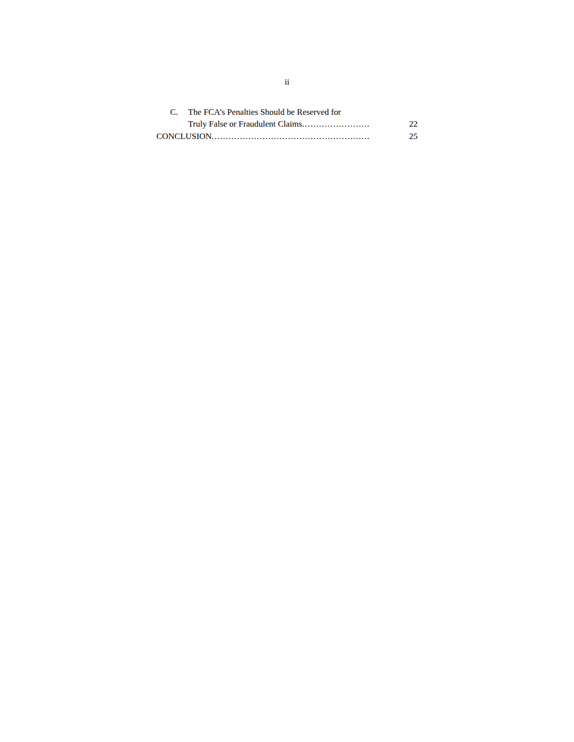ii
C.
The FCA’s Penalties Should be Reserved for Truly False or Fraudulent Claims ........................ 22
CONCLUSION ........................................................ 25